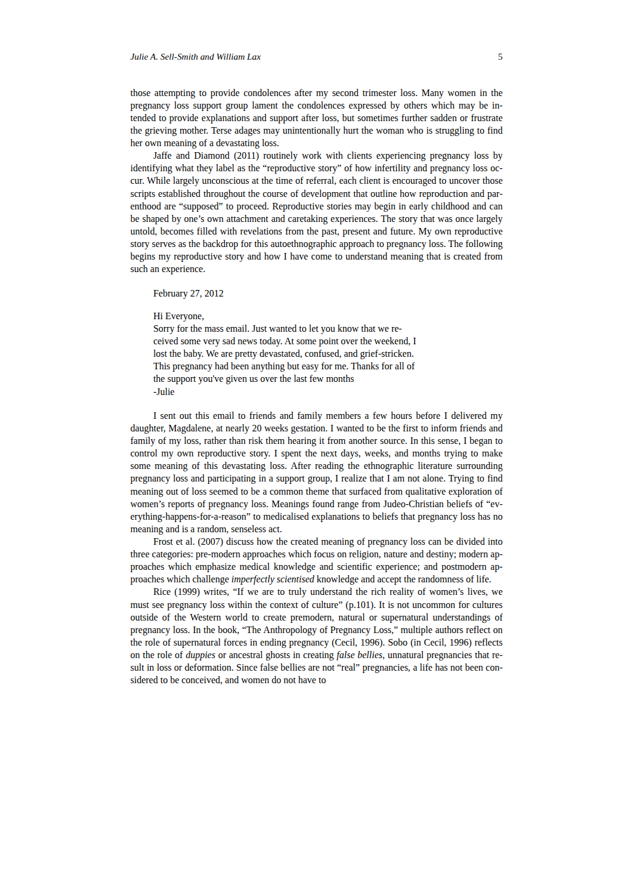Julie A. Sell-Smith and William Lax 5
those attempting to provide condolences after my second trimester loss. Many women in the pregnancy loss support group lament the condolences expressed by others which may be intended to provide explanations and support after loss, but sometimes further sadden or frustrate the grieving mother. Terse adages may unintentionally hurt the woman who is struggling to find her own meaning of a devastating loss.
Jaffe and Diamond (2011) routinely work with clients experiencing pregnancy loss by identifying what they label as the “reproductive story” of how infertility and pregnancy loss occur. While largely unconscious at the time of referral, each client is encouraged to uncover those scripts established throughout the course of development that outline how reproduction and parenthood are “supposed” to proceed. Reproductive stories may begin in early childhood and can be shaped by one’s own attachment and caretaking experiences. The story that was once largely untold, becomes filled with revelations from the past, present and future. My own reproductive story serves as the backdrop for this autoethnographic approach to pregnancy loss. The following begins my reproductive story and how I have come to understand meaning that is created from such an experience.
February 27, 2012
Hi Everyone,
Sorry for the mass email. Just wanted to let you know that we received some very sad news today. At some point over the weekend, I lost the baby. We are pretty devastated, confused, and grief-stricken. This pregnancy had been anything but easy for me. Thanks for all of the support you've given us over the last few months
-Julie
I sent out this email to friends and family members a few hours before I delivered my daughter, Magdalene, at nearly 20 weeks gestation. I wanted to be the first to inform friends and family of my loss, rather than risk them hearing it from another source. In this sense, I began to control my own reproductive story. I spent the next days, weeks, and months trying to make some meaning of this devastating loss. After reading the ethnographic literature surrounding pregnancy loss and participating in a support group, I realize that I am not alone. Trying to find meaning out of loss seemed to be a common theme that surfaced from qualitative exploration of women’s reports of pregnancy loss. Meanings found range from Judeo-Christian beliefs of “everything-happens-for-a-reason” to medicalised explanations to beliefs that pregnancy loss has no meaning and is a random, senseless act.
Frost et al. (2007) discuss how the created meaning of pregnancy loss can be divided into three categories: pre-modern approaches which focus on religion, nature and destiny; modern approaches which emphasize medical knowledge and scientific experience; and postmodern approaches which challenge imperfectly scientised knowledge and accept the randomness of life.
Rice (1999) writes, “If we are to truly understand the rich reality of women’s lives, we must see pregnancy loss within the context of culture” (p.101). It is not uncommon for cultures outside of the Western world to create premodern, natural or supernatural understandings of pregnancy loss. In the book, “The Anthropology of Pregnancy Loss,” multiple authors reflect on the role of supernatural forces in ending pregnancy (Cecil, 1996). Sobo (in Cecil, 1996) reflects on the role of duppies or ancestral ghosts in creating false bellies, unnatural pregnancies that result in loss or deformation. Since false bellies are not “real” pregnancies, a life has not been considered to be conceived, and women do not have to